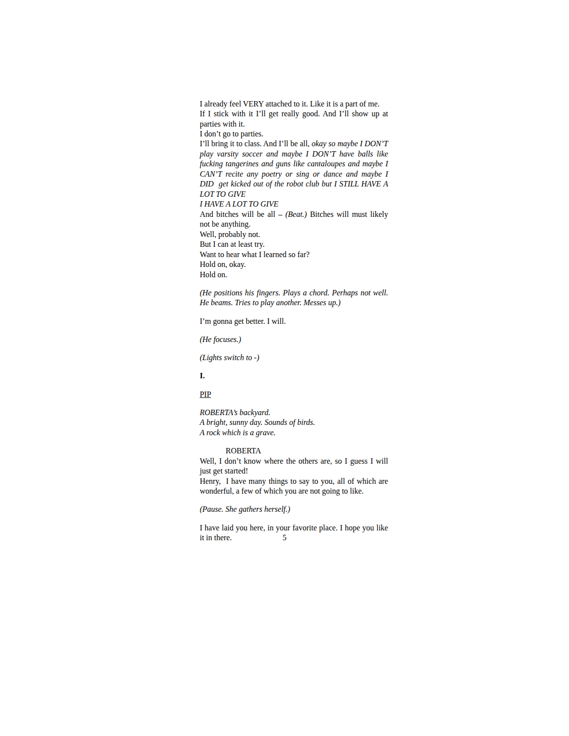I already feel VERY attached to it. Like it is a part of me.
If I stick with it I’ll get really good. And I’ll show up at parties with it.
I don’t go to parties.
I’ll bring it to class. And I’ll be all, okay so maybe I DON’T play varsity soccer and maybe I DON’T have balls like fucking tangerines and guns like cantaloupes and maybe I CAN’T recite any poetry or sing or dance and maybe I DID get kicked out of the robot club but I STILL HAVE A LOT TO GIVE
I HAVE A LOT TO GIVE
And bitches will be all – (Beat.) Bitches will must likely not be anything.
Well, probably not.
But I can at least try.
Want to hear what I learned so far?
Hold on, okay.
Hold on.
(He positions his fingers. Plays a chord. Perhaps not well. He beams. Tries to play another. Messes up.)
I’m gonna get better. I will.
(He focuses.)
(Lights switch to -)
I.
PIP
ROBERTA’s backyard.
A bright, sunny day. Sounds of birds.
A rock which is a grave.
ROBERTA
Well, I don’t know where the others are, so I guess I will just get started!
Henry, I have many things to say to you, all of which are wonderful, a few of which you are not going to like.
(Pause. She gathers herself.)
I have laid you here, in your favorite place. I hope you like it in there.
5